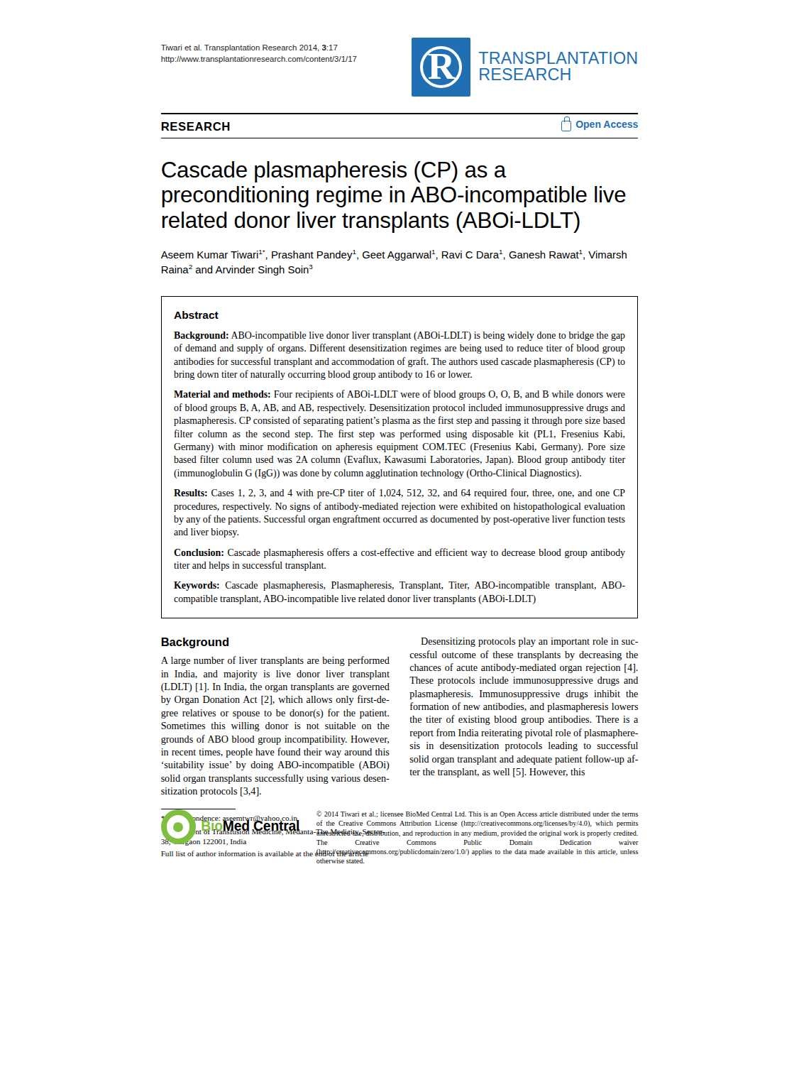Tiwari et al. Transplantation Research 2014, 3:17
http://www.transplantationresearch.com/content/3/1/17
TRANSPLANTATION RESEARCH
RESEARCH
Open Access
Cascade plasmapheresis (CP) as a preconditioning regime in ABO-incompatible live related donor liver transplants (ABOi-LDLT)
Aseem Kumar Tiwari1*, Prashant Pandey1, Geet Aggarwal1, Ravi C Dara1, Ganesh Rawat1, Vimarsh Raina2 and Arvinder Singh Soin3
Abstract
Background: ABO-incompatible live donor liver transplant (ABOi-LDLT) is being widely done to bridge the gap of demand and supply of organs. Different desensitization regimes are being used to reduce titer of blood group antibodies for successful transplant and accommodation of graft. The authors used cascade plasmapheresis (CP) to bring down titer of naturally occurring blood group antibody to 16 or lower.
Material and methods: Four recipients of ABOi-LDLT were of blood groups O, O, B, and B while donors were of blood groups B, A, AB, and AB, respectively. Desensitization protocol included immunosuppressive drugs and plasmapheresis. CP consisted of separating patient’s plasma as the first step and passing it through pore size based filter column as the second step. The first step was performed using disposable kit (PL1, Fresenius Kabi, Germany) with minor modification on apheresis equipment COM.TEC (Fresenius Kabi, Germany). Pore size based filter column used was 2A column (Evaflux, Kawasumi Laboratories, Japan). Blood group antibody titer (immunoglobulin G (IgG)) was done by column agglutination technology (Ortho-Clinical Diagnostics).
Results: Cases 1, 2, 3, and 4 with pre-CP titer of 1,024, 512, 32, and 64 required four, three, one, and one CP procedures, respectively. No signs of antibody-mediated rejection were exhibited on histopathological evaluation by any of the patients. Successful organ engraftment occurred as documented by post-operative liver function tests and liver biopsy.
Conclusion: Cascade plasmapheresis offers a cost-effective and efficient way to decrease blood group antibody titer and helps in successful transplant.
Keywords: Cascade plasmapheresis, Plasmapheresis, Transplant, Titer, ABO-incompatible transplant, ABO-compatible transplant, ABO-incompatible live related donor liver transplants (ABOi-LDLT)
Background
A large number of liver transplants are being performed in India, and majority is live donor liver transplant (LDLT) [1]. In India, the organ transplants are governed by Organ Donation Act [2], which allows only first-degree relatives or spouse to be donor(s) for the patient. Sometimes this willing donor is not suitable on the grounds of ABO blood group incompatibility. However, in recent times, people have found their way around this ‘suitability issue’ by doing ABO-incompatible (ABOi) solid organ transplants successfully using various desensitization protocols [3,4].
Desensitizing protocols play an important role in successful outcome of these transplants by decreasing the chances of acute antibody-mediated organ rejection [4]. These protocols include immunosuppressive drugs and plasmapheresis. Immunosuppressive drugs inhibit the formation of new antibodies, and plasmapheresis lowers the titer of existing blood group antibodies. There is a report from India reiterating pivotal role of plasmapheresis in desensitization protocols leading to successful solid organ transplant and adequate patient follow-up after the transplant, as well [5]. However, this
* Correspondence: aseemtwr@yahoo.co.in
1Department of Transfusion Medicine, Medanta-The Medicity, Sector-38, Gurgaon 122001, India
Full list of author information is available at the end of the article
Bio Med Central
© 2014 Tiwari et al.; licensee BioMed Central Ltd. This is an Open Access article distributed under the terms of the Creative Commons Attribution License (http://creativecommons.org/licenses/by/4.0), which permits unrestricted use, distribution, and reproduction in any medium, provided the original work is properly credited. The Creative Commons Public Domain Dedication waiver (http://creativecommons.org/publicdomain/zero/1.0/) applies to the data made available in this article, unless otherwise stated.